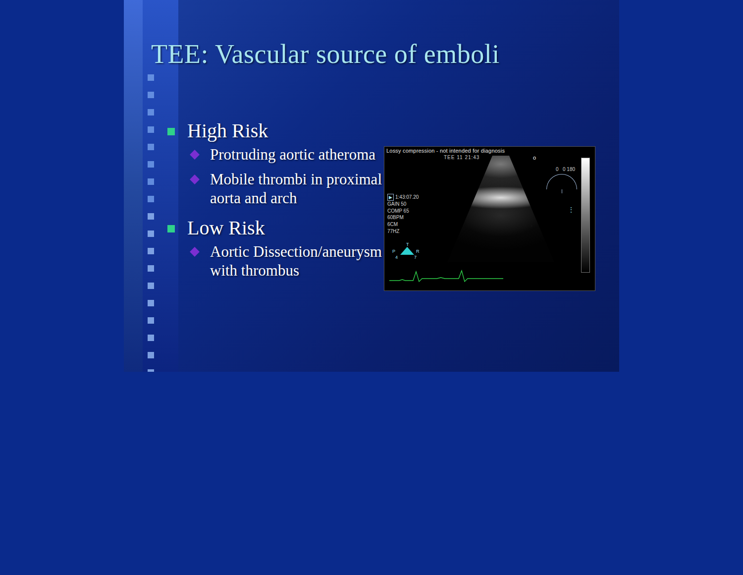TEE: Vascular source of emboli
High Risk
Protruding aortic atheroma
Mobile thrombi in proximal aorta and arch
Low Risk
Aortic Dissection/aneurysm with thrombus
Lossy compression - not intended for diagnosis
TEE 11 21:43
o
0 0 180
▶1:43:07.20
GAIN 50
COMP 65
60BPM
6CM
77HZ
⋮
T P
R 4 7